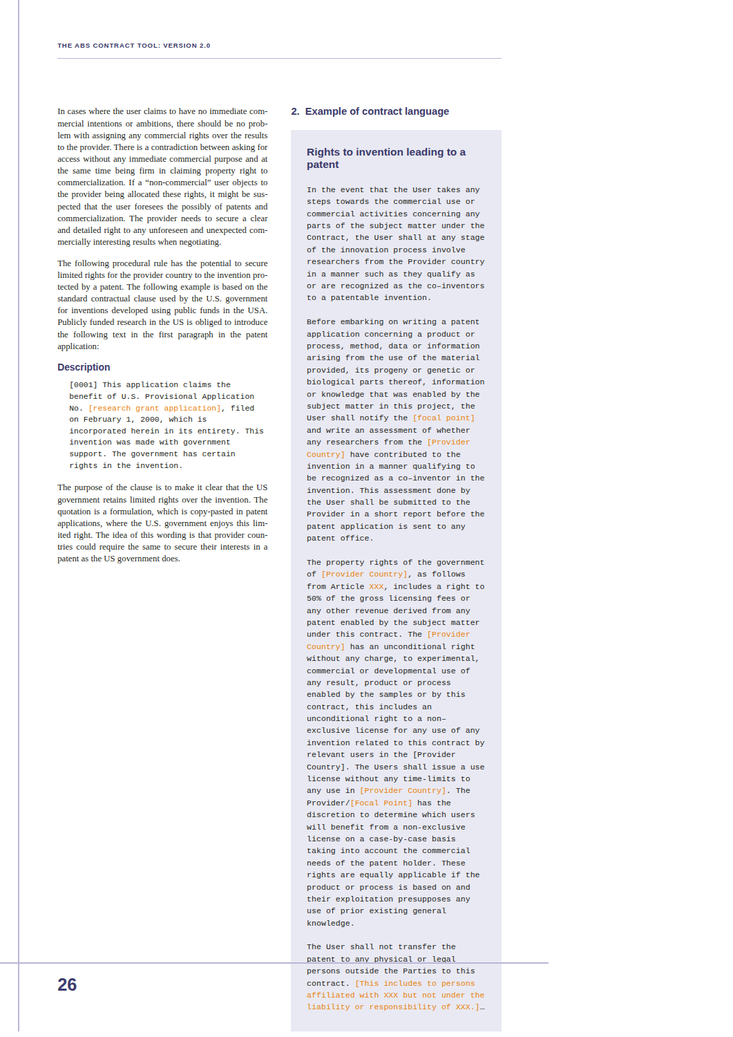The ABS Contract Tool: Version 2.0
In cases where the user claims to have no immediate commercial intentions or ambitions, there should be no problem with assigning any commercial rights over the results to the provider. There is a contradiction between asking for access without any immediate commercial purpose and at the same time being firm in claiming property right to commercialization. If a “non-commercial” user objects to the provider being allocated these rights, it might be suspected that the user foresees the possibly of patents and commercialization. The provider needs to secure a clear and detailed right to any unforeseen and unexpected commercially interesting results when negotiating.
The following procedural rule has the potential to secure limited rights for the provider country to the invention protected by a patent. The following example is based on the standard contractual clause used by the U.S. government for inventions developed using public funds in the USA. Publicly funded research in the US is obliged to introduce the following text in the first paragraph in the patent application:
Description
[0001] This application claims the benefit of U.S. Provisional Application No. [research grant application], filed on February 1, 2000, which is incorporated herein in its entirety. This invention was made with government support. The government has certain rights in the invention.
The purpose of the clause is to make it clear that the US government retains limited rights over the invention. The quotation is a formulation, which is copy-pasted in patent applications, where the U.S. government enjoys this limited right. The idea of this wording is that provider countries could require the same to secure their interests in a patent as the US government does.
2. Example of contract language
Rights to invention leading to a patent
In the event that the User takes any steps towards the commercial use or commercial activities concerning any parts of the subject matter under the Contract, the User shall at any stage of the innovation process involve researchers from the Provider country in a manner such as they qualify as or are recognized as the co–inventors to a patentable invention.
Before embarking on writing a patent application concerning a product or process, method, data or information arising from the use of the material provided, its progeny or genetic or biological parts thereof, information or knowledge that was enabled by the subject matter in this project, the User shall notify the [focal point] and write an assessment of whether any researchers from the [Provider Country] have contributed to the invention in a manner qualifying to be recognized as a co–inventor in the invention. This assessment done by the User shall be submitted to the Provider in a short report before the patent application is sent to any patent office.
The property rights of the government of [Provider Country], as follows from Article XXX, includes a right to 50% of the gross licensing fees or any other revenue derived from any patent enabled by the subject matter under this contract. The [Provider Country] has an unconditional right without any charge, to experimental, commercial or developmental use of any result, product or process enabled by the samples or by this contract, this includes an unconditional right to a non–exclusive license for any use of any invention related to this contract by relevant users in the [Provider Country]. The Users shall issue a use license without any time-limits to any use in [Provider Country]. The Provider/[Focal Point] has the discretion to determine which users will benefit from a non-exclusive license on a case-by-case basis taking into account the commercial needs of the patent holder. These rights are equally applicable if the product or process is based on and their exploitation presupposes any use of prior existing general knowledge.
The User shall not transfer the patent to any physical or legal persons outside the Parties to this contract. [This includes to persons affiliated with XXX but not under the liability or responsibility of XXX.]…
26